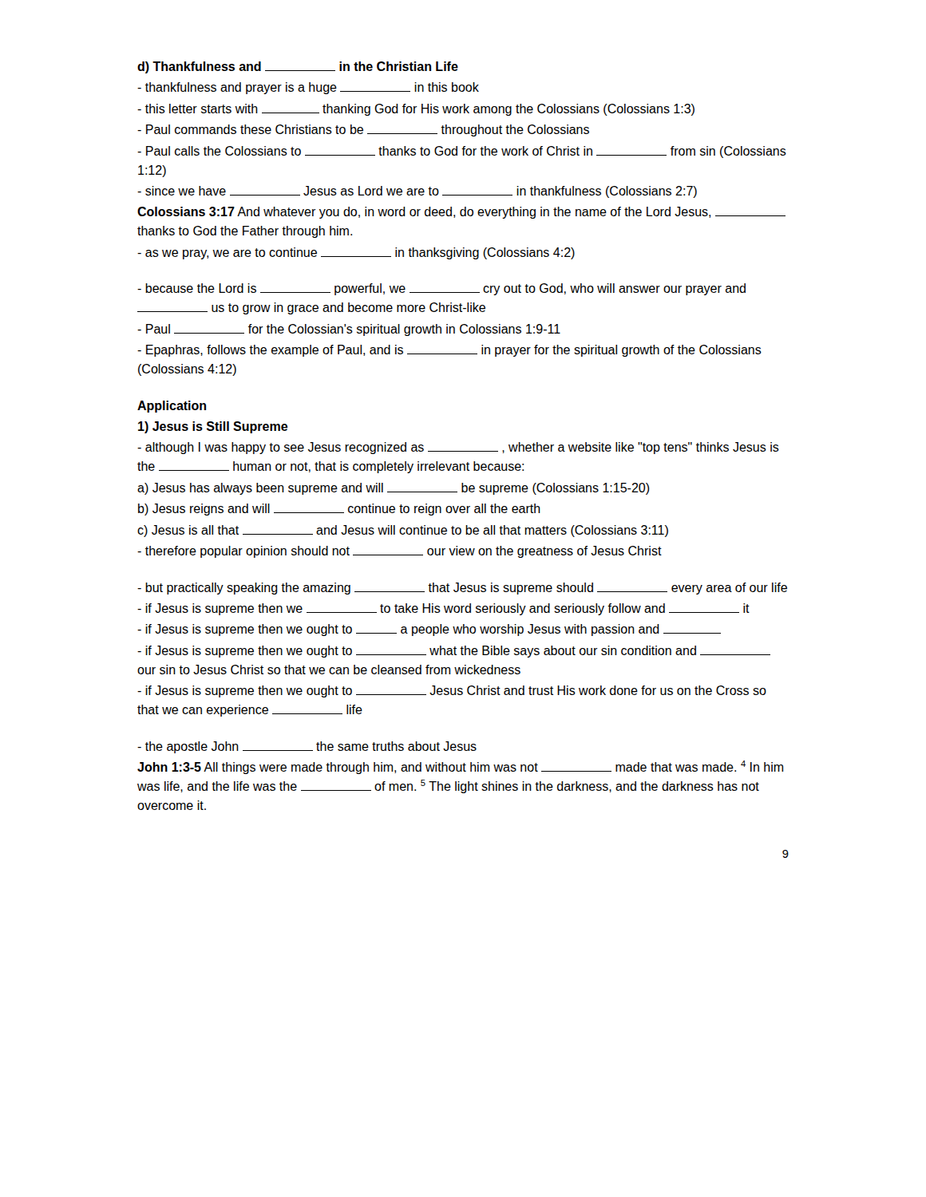d) Thankfulness and in the Christian Life
- thankfulness and prayer is a huge in this book
- this letter starts with thanking God for His work among the Colossians (Colossians 1:3)
- Paul commands these Christians to be throughout the Colossians
- Paul calls the Colossians to thanks to God for the work of Christ in from sin (Colossians 1:12)
- since we have Jesus as Lord we are to in thankfulness (Colossians 2:7)
Colossians 3:17 And whatever you do, in word or deed, do everything in the name of the Lord Jesus, thanks to God the Father through him.
- as we pray, we are to continue in thanksgiving (Colossians 4:2)
- because the Lord is powerful, we cry out to God, who will answer our prayer and us to grow in grace and become more Christ-like
- Paul for the Colossian's spiritual growth in Colossians 1:9-11
- Epaphras, follows the example of Paul, and is in prayer for the spiritual growth of the Colossians (Colossians 4:12)
Application
1) Jesus is Still Supreme
- although I was happy to see Jesus recognized as , whether a website like "top tens" thinks Jesus is the human or not, that is completely irrelevant because:
a) Jesus has always been supreme and will be supreme (Colossians 1:15-20)
b) Jesus reigns and will continue to reign over all the earth
c) Jesus is all that and Jesus will continue to be all that matters (Colossians 3:11)
- therefore popular opinion should not our view on the greatness of Jesus Christ
- but practically speaking the amazing that Jesus is supreme should every area of our life
- if Jesus is supreme then we to take His word seriously and seriously follow and it
- if Jesus is supreme then we ought to a people who worship Jesus with passion and
- if Jesus is supreme then we ought to what the Bible says about our sin condition and our sin to Jesus Christ so that we can be cleansed from wickedness
- if Jesus is supreme then we ought to Jesus Christ and trust His work done for us on the Cross so that we can experience life
- the apostle John the same truths about Jesus
John 1:3-5 All things were made through him, and without him was not made that was made. 4 In him was life, and the life was the of men. 5 The light shines in the darkness, and the darkness has not overcome it.
9